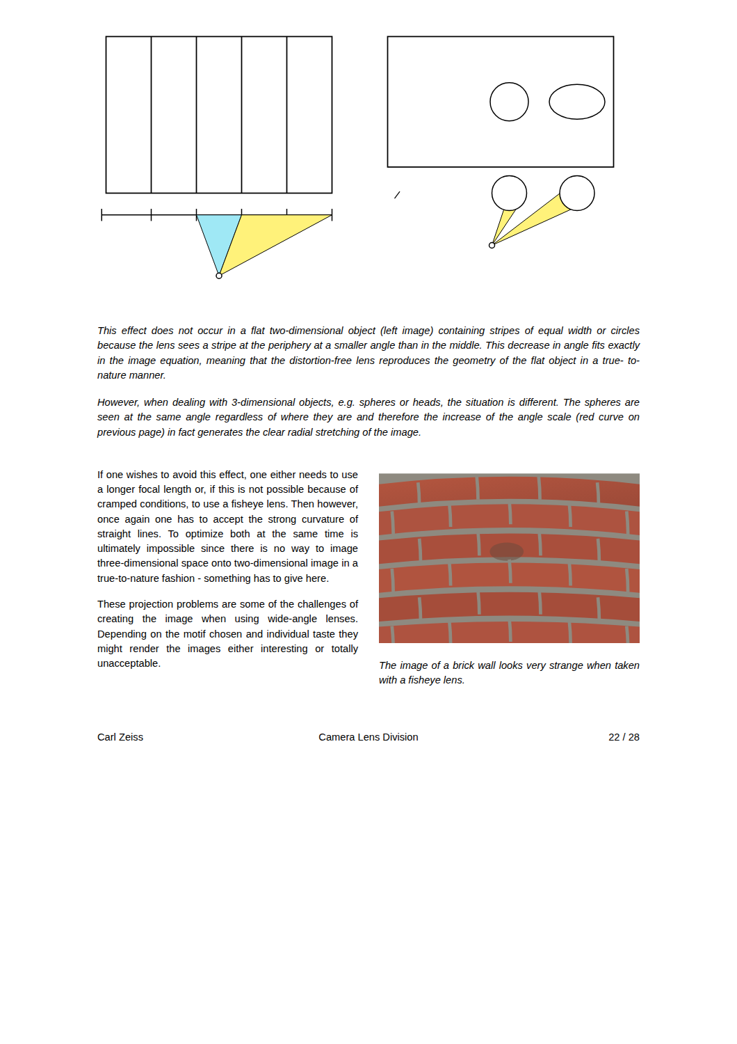This effect does not occur in a flat two-dimensional object (left image) containing stripes of equal width or circles because the lens sees a stripe at the periphery at a smaller angle than in the middle. This decrease in angle fits exactly in the image equation, meaning that the distortion-free lens reproduces the geometry of the flat object in a true- to-nature manner.
However, when dealing with 3-dimensional objects, e.g. spheres or heads, the situation is different. The spheres are seen at the same angle regardless of where they are and therefore the increase of the angle scale (red curve on previous page) in fact generates the clear radial stretching of the image.
If one wishes to avoid this effect, one either needs to use a longer focal length or, if this is not possible because of cramped conditions, to use a fisheye lens. Then however, once again one has to accept the strong curvature of straight lines. To optimize both at the same time is ultimately impossible since there is no way to image three-dimensional space onto two-dimensional image in a true-to-nature fashion - something has to give here.
These projection problems are some of the challenges of creating the image when using wide-angle lenses. Depending on the motif chosen and individual taste they might render the images either interesting or totally unacceptable.
The image of a brick wall looks very strange when taken with a fisheye lens.
Carl Zeiss
Camera Lens Division
22 / 28